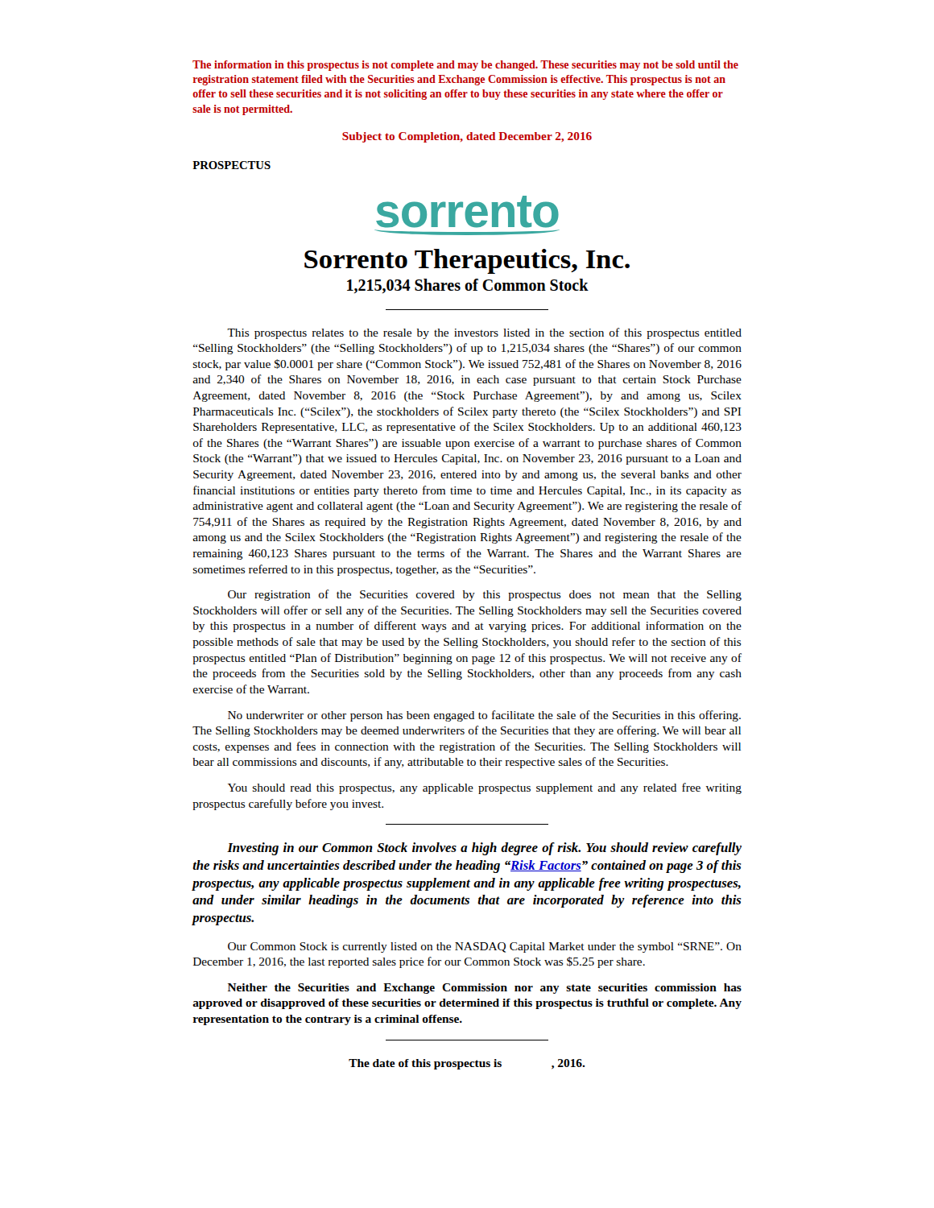The information in this prospectus is not complete and may be changed. These securities may not be sold until the registration statement filed with the Securities and Exchange Commission is effective. This prospectus is not an offer to sell these securities and it is not soliciting an offer to buy these securities in any state where the offer or sale is not permitted.
Subject to Completion, dated December 2, 2016
PROSPECTUS
sorrento
Sorrento Therapeutics, Inc.
1,215,034 Shares of Common Stock
This prospectus relates to the resale by the investors listed in the section of this prospectus entitled “Selling Stockholders” (the “Selling Stockholders”) of up to 1,215,034 shares (the “Shares”) of our common stock, par value $0.0001 per share (“Common Stock”). We issued 752,481 of the Shares on November 8, 2016 and 2,340 of the Shares on November 18, 2016, in each case pursuant to that certain Stock Purchase Agreement, dated November 8, 2016 (the “Stock Purchase Agreement”), by and among us, Scilex Pharmaceuticals Inc. (“Scilex”), the stockholders of Scilex party thereto (the “Scilex Stockholders”) and SPI Shareholders Representative, LLC, as representative of the Scilex Stockholders. Up to an additional 460,123 of the Shares (the “Warrant Shares”) are issuable upon exercise of a warrant to purchase shares of Common Stock (the “Warrant”) that we issued to Hercules Capital, Inc. on November 23, 2016 pursuant to a Loan and Security Agreement, dated November 23, 2016, entered into by and among us, the several banks and other financial institutions or entities party thereto from time to time and Hercules Capital, Inc., in its capacity as administrative agent and collateral agent (the “Loan and Security Agreement”). We are registering the resale of 754,911 of the Shares as required by the Registration Rights Agreement, dated November 8, 2016, by and among us and the Scilex Stockholders (the “Registration Rights Agreement”) and registering the resale of the remaining 460,123 Shares pursuant to the terms of the Warrant. The Shares and the Warrant Shares are sometimes referred to in this prospectus, together, as the “Securities”.
Our registration of the Securities covered by this prospectus does not mean that the Selling Stockholders will offer or sell any of the Securities. The Selling Stockholders may sell the Securities covered by this prospectus in a number of different ways and at varying prices. For additional information on the possible methods of sale that may be used by the Selling Stockholders, you should refer to the section of this prospectus entitled “Plan of Distribution” beginning on page 12 of this prospectus. We will not receive any of the proceeds from the Securities sold by the Selling Stockholders, other than any proceeds from any cash exercise of the Warrant.
No underwriter or other person has been engaged to facilitate the sale of the Securities in this offering. The Selling Stockholders may be deemed underwriters of the Securities that they are offering. We will bear all costs, expenses and fees in connection with the registration of the Securities. The Selling Stockholders will bear all commissions and discounts, if any, attributable to their respective sales of the Securities.
You should read this prospectus, any applicable prospectus supplement and any related free writing prospectus carefully before you invest.
Investing in our Common Stock involves a high degree of risk. You should review carefully the risks and uncertainties described under the heading “Risk Factors” contained on page 3 of this prospectus, any applicable prospectus supplement and in any applicable free writing prospectuses, and under similar headings in the documents that are incorporated by reference into this prospectus.
Our Common Stock is currently listed on the NASDAQ Capital Market under the symbol “SRNE”. On December 1, 2016, the last reported sales price for our Common Stock was $5.25 per share.
Neither the Securities and Exchange Commission nor any state securities commission has approved or disapproved of these securities or determined if this prospectus is truthful or complete. Any representation to the contrary is a criminal offense.
The date of this prospectus is , 2016.